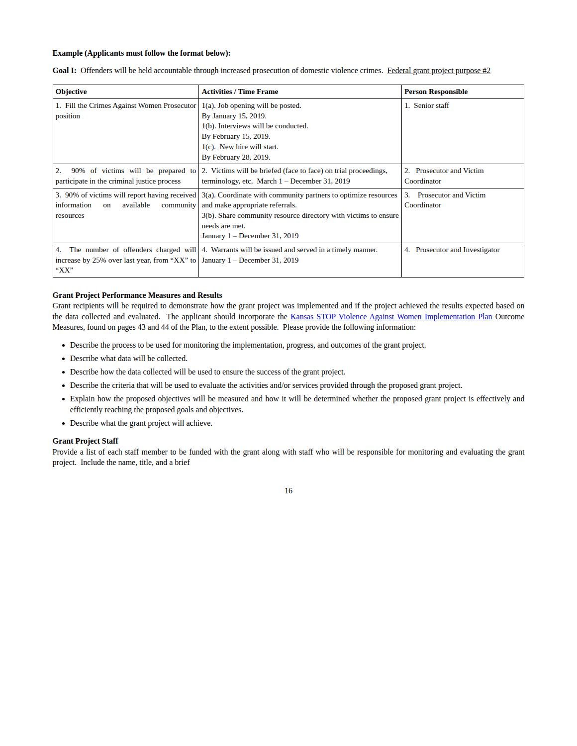Example (Applicants must follow the format below):
Goal I: Offenders will be held accountable through increased prosecution of domestic violence crimes. Federal grant project purpose #2
| Objective | Activities / Time Frame | Person Responsible |
| --- | --- | --- |
| 1. Fill the Crimes Against Women Prosecutor position | 1(a). Job opening will be posted. By January 15, 2019. 1(b). Interviews will be conducted. By February 15, 2019. 1(c). New hire will start. By February 28, 2019. | 1. Senior staff |
| 2. 90% of victims will be prepared to participate in the criminal justice process | 2. Victims will be briefed (face to face) on trial proceedings, terminology, etc. March 1 – December 31, 2019 | 2. Prosecutor and Victim Coordinator |
| 3. 90% of victims will report having received information on available community resources | 3(a). Coordinate with community partners to optimize resources and make appropriate referrals. 3(b). Share community resource directory with victims to ensure needs are met. January 1 – December 31, 2019 | 3. Prosecutor and Victim Coordinator |
| 4. The number of offenders charged will increase by 25% over last year, from “XX” to “XX” | 4. Warrants will be issued and served in a timely manner. January 1 – December 31, 2019 | 4. Prosecutor and Investigator |
Grant Project Performance Measures and Results
Grant recipients will be required to demonstrate how the grant project was implemented and if the project achieved the results expected based on the data collected and evaluated. The applicant should incorporate the Kansas STOP Violence Against Women Implementation Plan Outcome Measures, found on pages 43 and 44 of the Plan, to the extent possible. Please provide the following information:
Describe the process to be used for monitoring the implementation, progress, and outcomes of the grant project.
Describe what data will be collected.
Describe how the data collected will be used to ensure the success of the grant project.
Describe the criteria that will be used to evaluate the activities and/or services provided through the proposed grant project.
Explain how the proposed objectives will be measured and how it will be determined whether the proposed grant project is effectively and efficiently reaching the proposed goals and objectives.
Describe what the grant project will achieve.
Grant Project Staff
Provide a list of each staff member to be funded with the grant along with staff who will be responsible for monitoring and evaluating the grant project. Include the name, title, and a brief
16